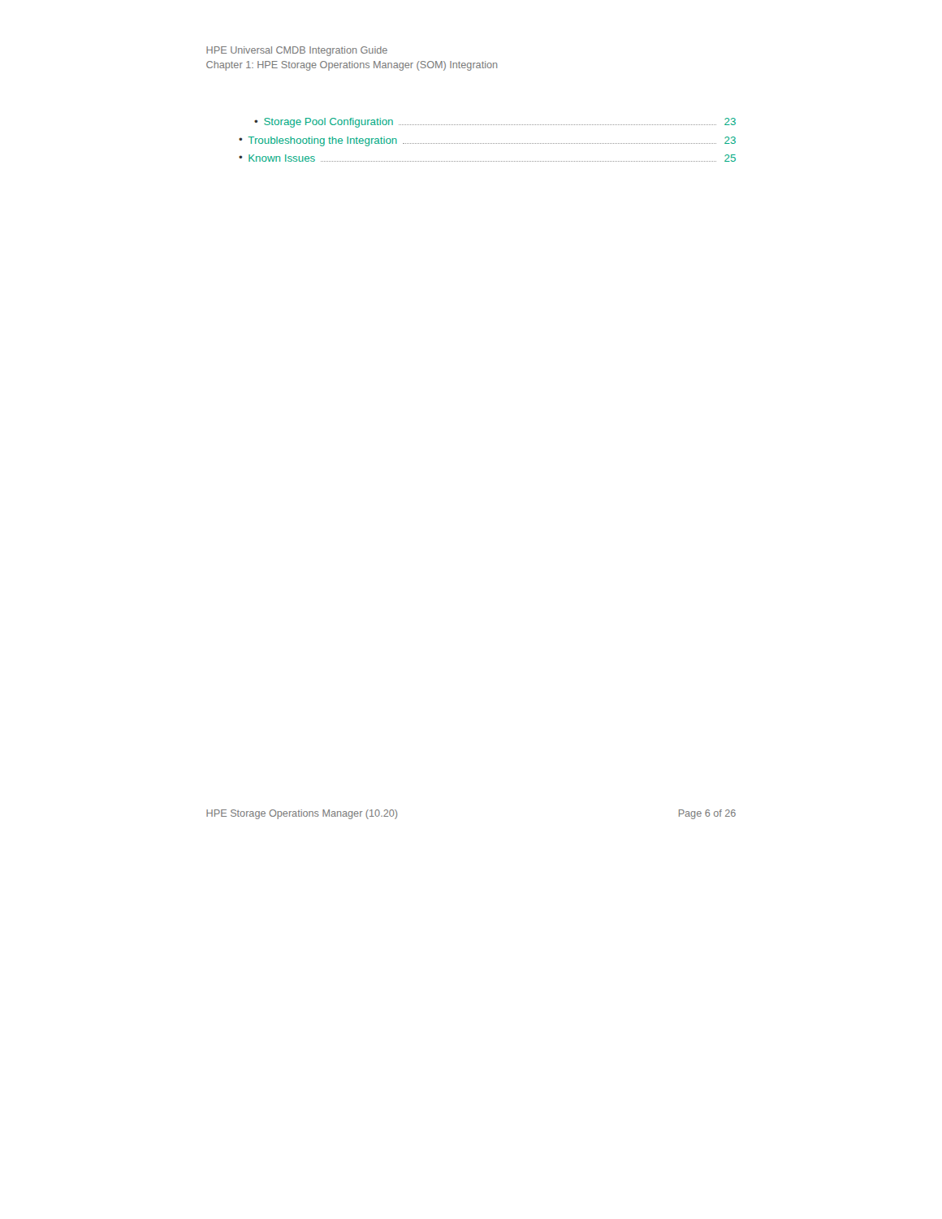HPE Universal CMDB Integration Guide
Chapter 1: HPE Storage Operations Manager (SOM) Integration
• Storage Pool Configuration 23
• Troubleshooting the Integration 23
• Known Issues 25
HPE Storage Operations Manager (10.20) Page 6 of 26